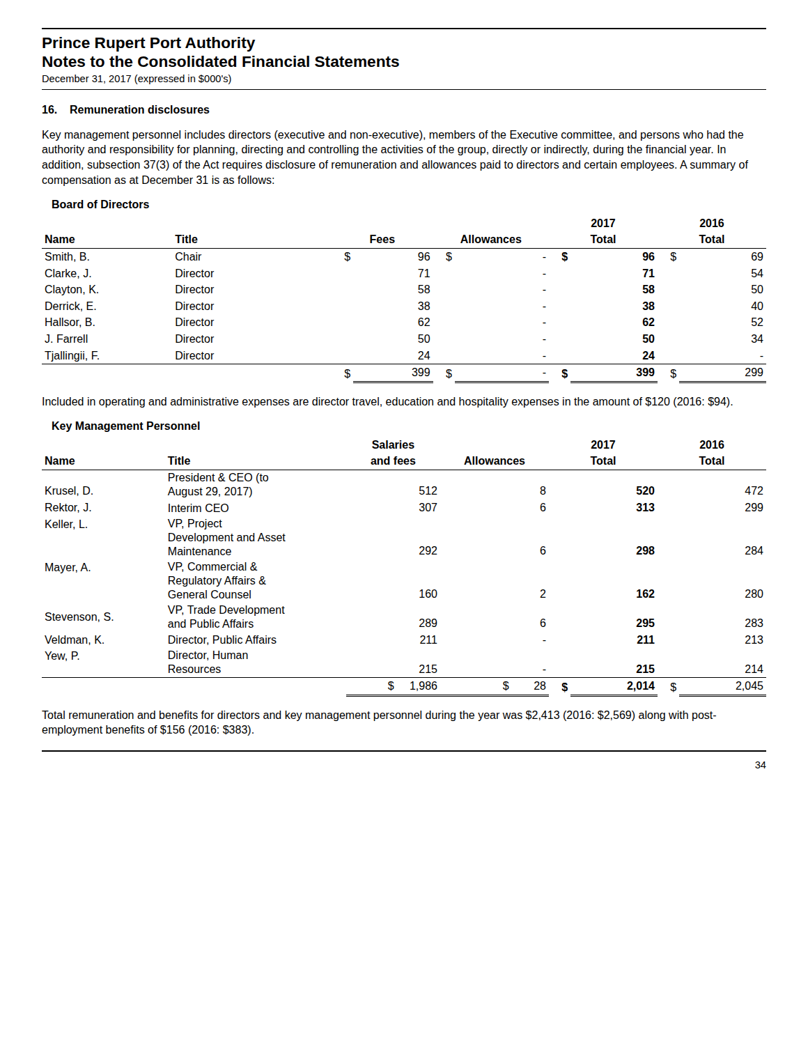Prince Rupert Port Authority
Notes to the Consolidated Financial Statements
December 31, 2017 (expressed in $000's)
16. Remuneration disclosures
Key management personnel includes directors (executive and non-executive), members of the Executive committee, and persons who had the authority and responsibility for planning, directing and controlling the activities of the group, directly or indirectly, during the financial year. In addition, subsection 37(3) of the Act requires disclosure of remuneration and allowances paid to directors and certain employees. A summary of compensation as at December 31 is as follows:
Board of Directors
| | | | | 2017 | 2016 |
| --- | --- | --- | --- | --- | --- |
| Name | Title | Fees | Allowances | Total | Total |
| Smith, B. | Chair | $ | 96 | $ | - | $ | 96 | $ | 69 |
| Clarke, J. | Director | | 71 | | - | | 71 | | 54 |
| Clayton, K. | Director | | 58 | | - | | 58 | | 50 |
| Derrick, E. | Director | | 38 | | - | | 38 | | 40 |
| Hallsor, B. | Director | | 62 | | - | | 62 | | 52 |
| J. Farrell | Director | | 50 | | - | | 50 | | 34 |
| Tjallingii, F. | Director | | 24 | | - | | 24 | | - |
| | | $ | 399 | $ | - | $ | 399 | $ | 299 |
Included in operating and administrative expenses are director travel, education and hospitality expenses in the amount of $120 (2016: $94).
Key Management Personnel
| | | Salaries | | 2017 | 2016 |
| --- | --- | --- | --- | --- | --- |
| Name | Title | and fees | Allowances | Total | Total |
| Krusel, D. | President & CEO (to August 29, 2017) | 512 | 8 | | 520 | | 472 |
| Rektor, J. | Interim CEO | 307 | 6 | | 313 | | 299 |
| Keller, L. | VP, Project Development and Asset Maintenance | 292 | 6 | | 298 | | 284 |
| Mayer, A. | VP, Commercial & Regulatory Affairs & General Counsel | 160 | 2 | | 162 | | 280 |
| Stevenson, S. | VP, Trade Development and Public Affairs | 289 | 6 | | 295 | | 283 |
| Veldman, K. | Director, Public Affairs | 211 | - | | 211 | | 213 |
| Yew, P. | Director, Human Resources | 215 | - | | 215 | | 214 |
| | | $ 1,986 | $ 28 | $ | 2,014 | $ | 2,045 |
Total remuneration and benefits for directors and key management personnel during the year was $2,413 (2016: $2,569) along with post-employment benefits of $156 (2016: $383).
34